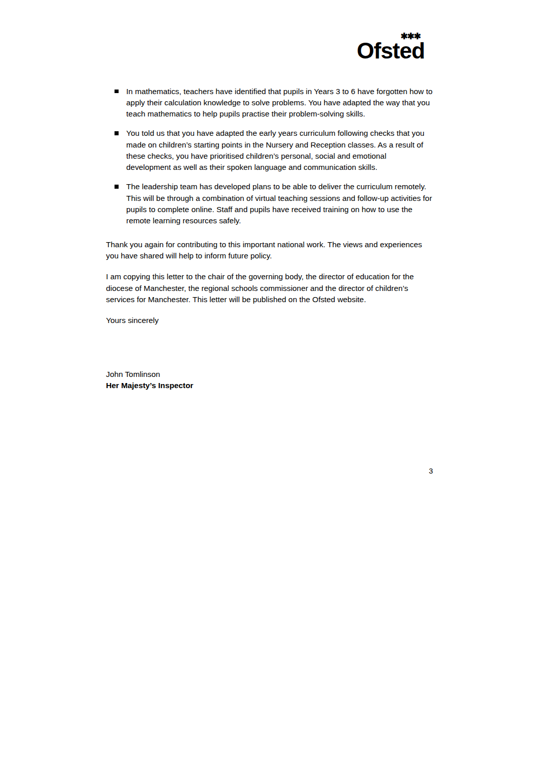✱✱✱ Ofsted
In mathematics, teachers have identified that pupils in Years 3 to 6 have forgotten how to apply their calculation knowledge to solve problems. You have adapted the way that you teach mathematics to help pupils practise their problem-solving skills.
You told us that you have adapted the early years curriculum following checks that you made on children’s starting points in the Nursery and Reception classes. As a result of these checks, you have prioritised children’s personal, social and emotional development as well as their spoken language and communication skills.
The leadership team has developed plans to be able to deliver the curriculum remotely. This will be through a combination of virtual teaching sessions and follow-up activities for pupils to complete online. Staff and pupils have received training on how to use the remote learning resources safely.
Thank you again for contributing to this important national work. The views and experiences you have shared will help to inform future policy.
I am copying this letter to the chair of the governing body, the director of education for the diocese of Manchester, the regional schools commissioner and the director of children’s services for Manchester. This letter will be published on the Ofsted website.
Yours sincerely
John Tomlinson
Her Majesty’s Inspector
3